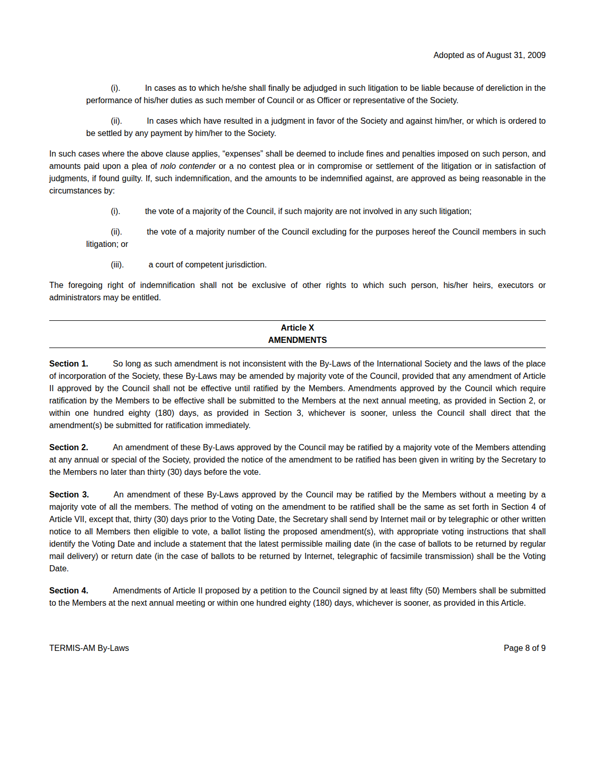Adopted as of August 31, 2009
(i). In cases as to which he/she shall finally be adjudged in such litigation to be liable because of dereliction in the performance of his/her duties as such member of Council or as Officer or representative of the Society.
(ii). In cases which have resulted in a judgment in favor of the Society and against him/her, or which is ordered to be settled by any payment by him/her to the Society.
In such cases where the above clause applies, “expenses” shall be deemed to include fines and penalties imposed on such person, and amounts paid upon a plea of nolo contender or a no contest plea or in compromise or settlement of the litigation or in satisfaction of judgments, if found guilty. If, such indemnification, and the amounts to be indemnified against, are approved as being reasonable in the circumstances by:
(i). the vote of a majority of the Council, if such majority are not involved in any such litigation;
(ii). the vote of a majority number of the Council excluding for the purposes hereof the Council members in such litigation; or
(iii). a court of competent jurisdiction.
The foregoing right of indemnification shall not be exclusive of other rights to which such person, his/her heirs, executors or administrators may be entitled.
Article X AMENDMENTS
Section 1. So long as such amendment is not inconsistent with the By-Laws of the International Society and the laws of the place of incorporation of the Society, these By-Laws may be amended by majority vote of the Council, provided that any amendment of Article II approved by the Council shall not be effective until ratified by the Members. Amendments approved by the Council which require ratification by the Members to be effective shall be submitted to the Members at the next annual meeting, as provided in Section 2, or within one hundred eighty (180) days, as provided in Section 3, whichever is sooner, unless the Council shall direct that the amendment(s) be submitted for ratification immediately.
Section 2. An amendment of these By-Laws approved by the Council may be ratified by a majority vote of the Members attending at any annual or special of the Society, provided the notice of the amendment to be ratified has been given in writing by the Secretary to the Members no later than thirty (30) days before the vote.
Section 3. An amendment of these By-Laws approved by the Council may be ratified by the Members without a meeting by a majority vote of all the members. The method of voting on the amendment to be ratified shall be the same as set forth in Section 4 of Article VII, except that, thirty (30) days prior to the Voting Date, the Secretary shall send by Internet mail or by telegraphic or other written notice to all Members then eligible to vote, a ballot listing the proposed amendment(s), with appropriate voting instructions that shall identify the Voting Date and include a statement that the latest permissible mailing date (in the case of ballots to be returned by regular mail delivery) or return date (in the case of ballots to be returned by Internet, telegraphic of facsimile transmission) shall be the Voting Date.
Section 4. Amendments of Article II proposed by a petition to the Council signed by at least fifty (50) Members shall be submitted to the Members at the next annual meeting or within one hundred eighty (180) days, whichever is sooner, as provided in this Article.
TERMIS-AM By-Laws Page 8 of 9